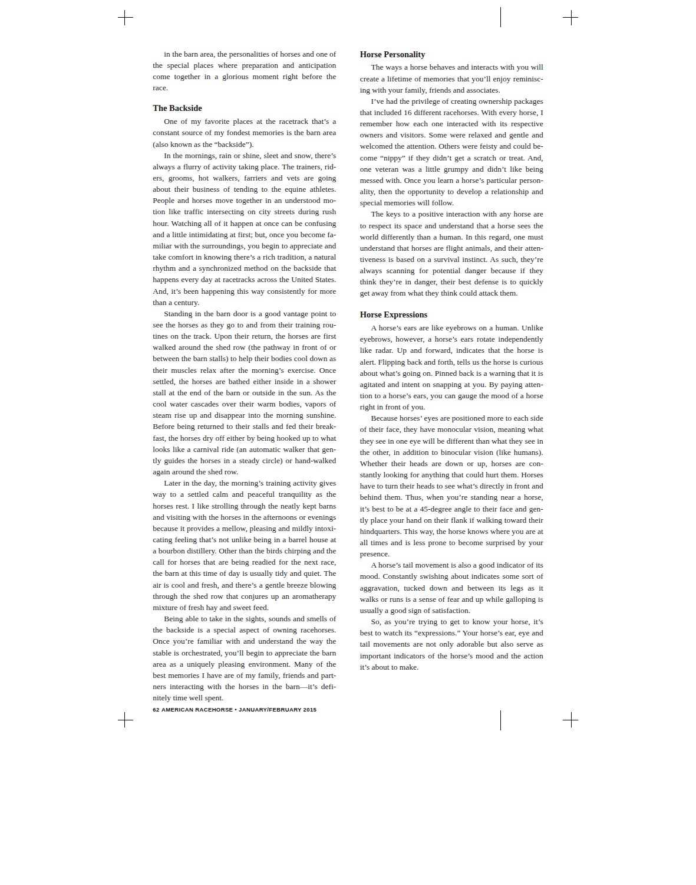in the barn area, the personalities of horses and one of the special places where preparation and anticipation come together in a glorious moment right before the race.
The Backside
One of my favorite places at the racetrack that’s a constant source of my fondest memories is the barn area (also known as the “backside”).
In the mornings, rain or shine, sleet and snow, there’s always a flurry of activity taking place. The trainers, riders, grooms, hot walkers, farriers and vets are going about their business of tending to the equine athletes. People and horses move together in an understood motion like traffic intersecting on city streets during rush hour. Watching all of it happen at once can be confusing and a little intimidating at first; but, once you become familiar with the surroundings, you begin to appreciate and take comfort in knowing there’s a rich tradition, a natural rhythm and a synchronized method on the backside that happens every day at racetracks across the United States. And, it’s been happening this way consistently for more than a century.
Standing in the barn door is a good vantage point to see the horses as they go to and from their training routines on the track. Upon their return, the horses are first walked around the shed row (the pathway in front of or between the barn stalls) to help their bodies cool down as their muscles relax after the morning’s exercise. Once settled, the horses are bathed either inside in a shower stall at the end of the barn or outside in the sun. As the cool water cascades over their warm bodies, vapors of steam rise up and disappear into the morning sunshine. Before being returned to their stalls and fed their breakfast, the horses dry off either by being hooked up to what looks like a carnival ride (an automatic walker that gently guides the horses in a steady circle) or hand-walked again around the shed row.
Later in the day, the morning’s training activity gives way to a settled calm and peaceful tranquility as the horses rest. I like strolling through the neatly kept barns and visiting with the horses in the afternoons or evenings because it provides a mellow, pleasing and mildly intoxicating feeling that’s not unlike being in a barrel house at a bourbon distillery. Other than the birds chirping and the call for horses that are being readied for the next race, the barn at this time of day is usually tidy and quiet. The air is cool and fresh, and there’s a gentle breeze blowing through the shed row that conjures up an aromatherapy mixture of fresh hay and sweet feed.
Being able to take in the sights, sounds and smells of the backside is a special aspect of owning racehorses. Once you’re familiar with and understand the way the stable is orchestrated, you’ll begin to appreciate the barn area as a uniquely pleasing environment. Many of the best memories I have are of my family, friends and partners interacting with the horses in the barn—it’s definitely time well spent.
Horse Personality
The ways a horse behaves and interacts with you will create a lifetime of memories that you’ll enjoy reminiscing with your family, friends and associates.
I’ve had the privilege of creating ownership packages that included 16 different racehorses. With every horse, I remember how each one interacted with its respective owners and visitors. Some were relaxed and gentle and welcomed the attention. Others were feisty and could become “nippy” if they didn’t get a scratch or treat. And, one veteran was a little grumpy and didn’t like being messed with. Once you learn a horse’s particular personality, then the opportunity to develop a relationship and special memories will follow.
The keys to a positive interaction with any horse are to respect its space and understand that a horse sees the world differently than a human. In this regard, one must understand that horses are flight animals, and their attentiveness is based on a survival instinct. As such, they’re always scanning for potential danger because if they think they’re in danger, their best defense is to quickly get away from what they think could attack them.
Horse Expressions
A horse’s ears are like eyebrows on a human. Unlike eyebrows, however, a horse’s ears rotate independently like radar. Up and forward, indicates that the horse is alert. Flipping back and forth, tells us the horse is curious about what’s going on. Pinned back is a warning that it is agitated and intent on snapping at you. By paying attention to a horse’s ears, you can gauge the mood of a horse right in front of you.
Because horses’ eyes are positioned more to each side of their face, they have monocular vision, meaning what they see in one eye will be different than what they see in the other, in addition to binocular vision (like humans). Whether their heads are down or up, horses are constantly looking for anything that could hurt them. Horses have to turn their heads to see what’s directly in front and behind them. Thus, when you’re standing near a horse, it’s best to be at a 45-degree angle to their face and gently place your hand on their flank if walking toward their hindquarters. This way, the horse knows where you are at all times and is less prone to become surprised by your presence.
A horse’s tail movement is also a good indicator of its mood. Constantly swishing about indicates some sort of aggravation, tucked down and between its legs as it walks or runs is a sense of fear and up while galloping is usually a good sign of satisfaction.
So, as you’re trying to get to know your horse, it’s best to watch its “expressions.” Your horse’s ear, eye and tail movements are not only adorable but also serve as important indicators of the horse’s mood and the action it’s about to make.
62 AMERICAN RACEHORSE • JANUARY/FEBRUARY 2015